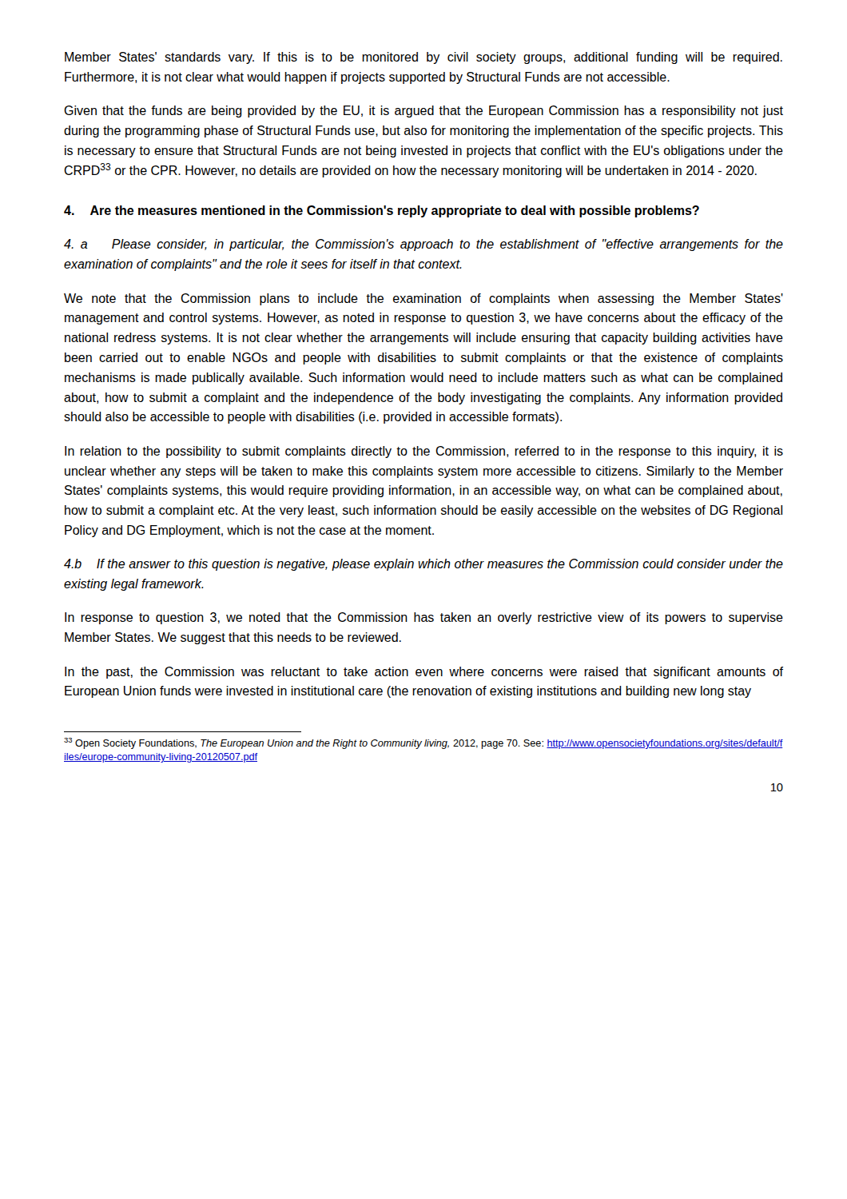Member States' standards vary. If this is to be monitored by civil society groups, additional funding will be required. Furthermore, it is not clear what would happen if projects supported by Structural Funds are not accessible.
Given that the funds are being provided by the EU, it is argued that the European Commission has a responsibility not just during the programming phase of Structural Funds use, but also for monitoring the implementation of the specific projects. This is necessary to ensure that Structural Funds are not being invested in projects that conflict with the EU's obligations under the CRPD33 or the CPR. However, no details are provided on how the necessary monitoring will be undertaken in 2014 - 2020.
4. Are the measures mentioned in the Commission's reply appropriate to deal with possible problems?
4. a Please consider, in particular, the Commission's approach to the establishment of "effective arrangements for the examination of complaints" and the role it sees for itself in that context.
We note that the Commission plans to include the examination of complaints when assessing the Member States' management and control systems. However, as noted in response to question 3, we have concerns about the efficacy of the national redress systems. It is not clear whether the arrangements will include ensuring that capacity building activities have been carried out to enable NGOs and people with disabilities to submit complaints or that the existence of complaints mechanisms is made publically available. Such information would need to include matters such as what can be complained about, how to submit a complaint and the independence of the body investigating the complaints. Any information provided should also be accessible to people with disabilities (i.e. provided in accessible formats).
In relation to the possibility to submit complaints directly to the Commission, referred to in the response to this inquiry, it is unclear whether any steps will be taken to make this complaints system more accessible to citizens. Similarly to the Member States' complaints systems, this would require providing information, in an accessible way, on what can be complained about, how to submit a complaint etc. At the very least, such information should be easily accessible on the websites of DG Regional Policy and DG Employment, which is not the case at the moment.
4.b If the answer to this question is negative, please explain which other measures the Commission could consider under the existing legal framework.
In response to question 3, we noted that the Commission has taken an overly restrictive view of its powers to supervise Member States. We suggest that this needs to be reviewed.
In the past, the Commission was reluctant to take action even where concerns were raised that significant amounts of European Union funds were invested in institutional care (the renovation of existing institutions and building new long stay
33 Open Society Foundations, The European Union and the Right to Community living, 2012, page 70. See: http://www.opensocietyfoundations.org/sites/default/files/europe-community-living-20120507.pdf
10